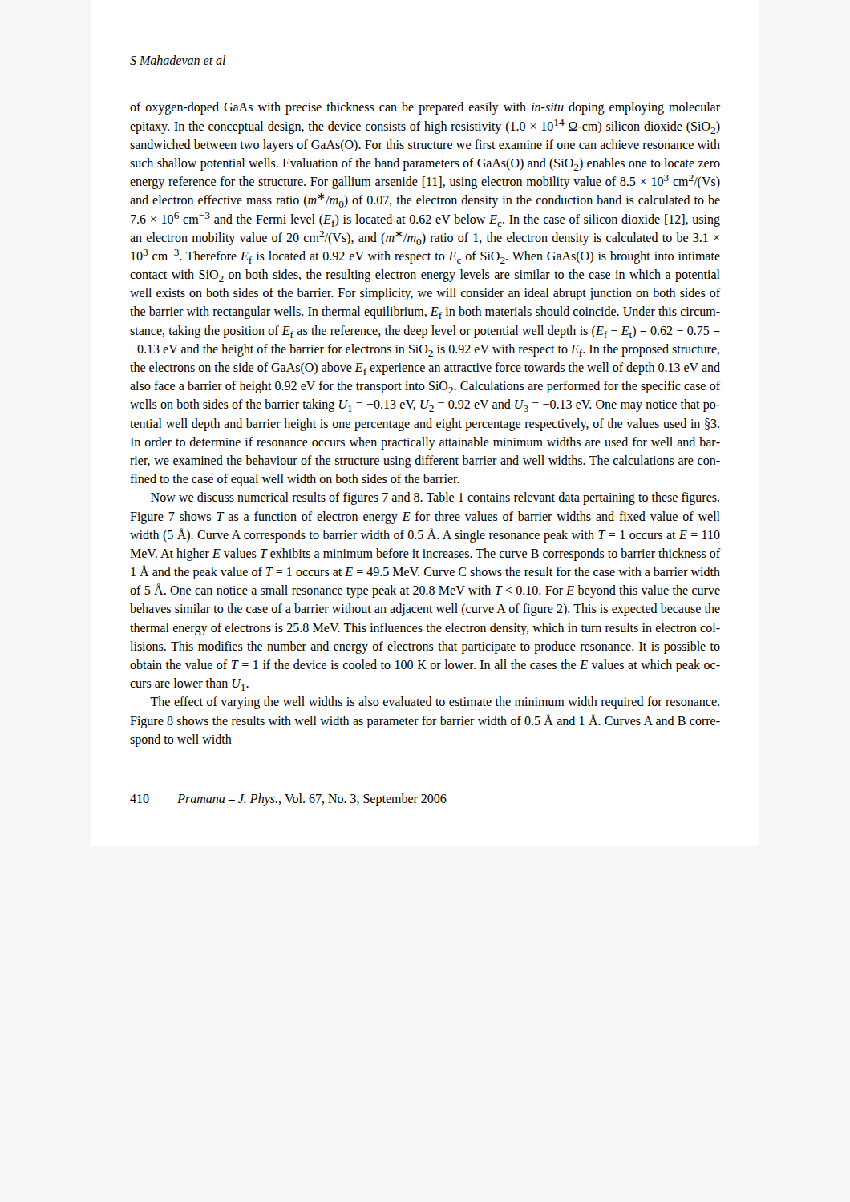S Mahadevan et al
of oxygen-doped GaAs with precise thickness can be prepared easily with in-situ doping employing molecular epitaxy. In the conceptual design, the device consists of high resistivity (1.0 × 1014 Ω-cm) silicon dioxide (SiO2) sandwiched between two layers of GaAs(O). For this structure we first examine if one can achieve resonance with such shallow potential wells. Evaluation of the band parameters of GaAs(O) and (SiO2) enables one to locate zero energy reference for the structure. For gallium arsenide [11], using electron mobility value of 8.5 × 103 cm2/(Vs) and electron effective mass ratio (m∗/m0) of 0.07, the electron density in the conduction band is calculated to be 7.6 × 106 cm−3 and the Fermi level (Ef) is located at 0.62 eV below Ec. In the case of silicon dioxide [12], using an electron mobility value of 20 cm2/(Vs), and (m∗/m0) ratio of 1, the electron density is calculated to be 3.1 × 103 cm−3. Therefore Ef is located at 0.92 eV with respect to Ec of SiO2. When GaAs(O) is brought into intimate contact with SiO2 on both sides, the resulting electron energy levels are similar to the case in which a potential well exists on both sides of the barrier. For simplicity, we will consider an ideal abrupt junction on both sides of the barrier with rectangular wells. In thermal equilibrium, Ef in both materials should coincide. Under this circumstance, taking the position of Ef as the reference, the deep level or potential well depth is (Ef − Et) = 0.62 − 0.75 = −0.13 eV and the height of the barrier for electrons in SiO2 is 0.92 eV with respect to Ef. In the proposed structure, the electrons on the side of GaAs(O) above Ef experience an attractive force towards the well of depth 0.13 eV and also face a barrier of height 0.92 eV for the transport into SiO2. Calculations are performed for the specific case of wells on both sides of the barrier taking U1 = −0.13 eV, U2 = 0.92 eV and U3 = −0.13 eV. One may notice that potential well depth and barrier height is one percentage and eight percentage respectively, of the values used in §3. In order to determine if resonance occurs when practically attainable minimum widths are used for well and barrier, we examined the behaviour of the structure using different barrier and well widths. The calculations are confined to the case of equal well width on both sides of the barrier.
Now we discuss numerical results of figures 7 and 8. Table 1 contains relevant data pertaining to these figures. Figure 7 shows T as a function of electron energy E for three values of barrier widths and fixed value of well width (5 Å). Curve A corresponds to barrier width of 0.5 Å. A single resonance peak with T = 1 occurs at E = 110 MeV. At higher E values T exhibits a minimum before it increases. The curve B corresponds to barrier thickness of 1 Å and the peak value of T = 1 occurs at E = 49.5 MeV. Curve C shows the result for the case with a barrier width of 5 Å. One can notice a small resonance type peak at 20.8 MeV with T < 0.10. For E beyond this value the curve behaves similar to the case of a barrier without an adjacent well (curve A of figure 2). This is expected because the thermal energy of electrons is 25.8 MeV. This influences the electron density, which in turn results in electron collisions. This modifies the number and energy of electrons that participate to produce resonance. It is possible to obtain the value of T = 1 if the device is cooled to 100 K or lower. In all the cases the E values at which peak occurs are lower than U1.
The effect of varying the well widths is also evaluated to estimate the minimum width required for resonance. Figure 8 shows the results with well width as parameter for barrier width of 0.5 Å and 1 Å. Curves A and B correspond to well width
410 Pramana – J. Phys., Vol. 67, No. 3, September 2006